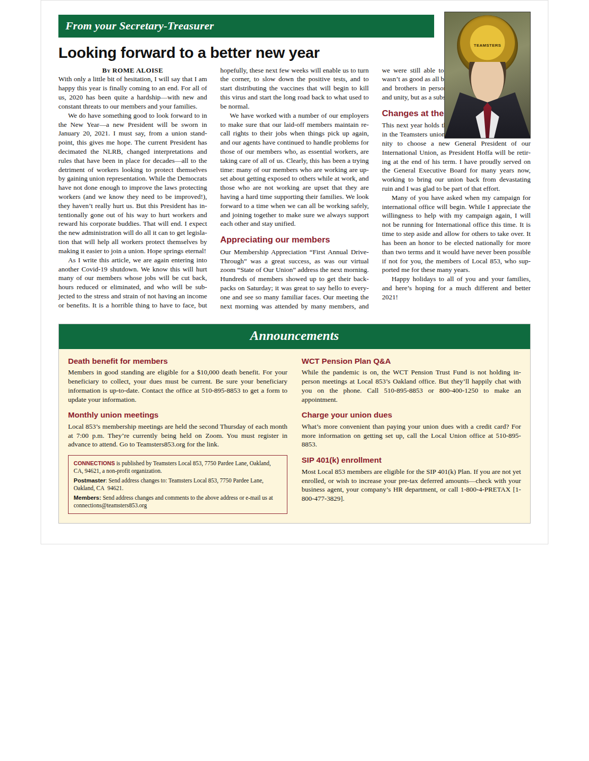From your Secretary-Treasurer
Looking forward to a better new year
TEAMSTERS
By ROME ALOISE
With only a little bit of hesitation, I will say that I am happy this year is finally coming to an end. For all of us, 2020 has been quite a hardship—with new and constant threats to our members and your families.
We do have something good to look forward to in the New Year—a new President will be sworn in January 20, 2021. I must say, from a union standpoint, this gives me hope. The current President has decimated the NLRB, changed interpretations and rules that have been in place for decades—all to the detriment of workers looking to protect themselves by gaining union representation. While the Democrats have not done enough to improve the laws protecting workers (and we know they need to be improved!), they haven’t really hurt us. But this President has intentionally gone out of his way to hurt workers and reward his corporate buddies. That will end. I expect the new administration will do all it can to get legislation that will help all workers protect themselves by making it easier to join a union. Hope springs eternal!
As I write this article, we are again entering into another Covid-19 shutdown. We know this will hurt many of our members whose jobs will be cut back, hours reduced or eliminated, and who will be subjected to the stress and strain of not having an income or benefits. It is a horrible thing to have to face, but hopefully, these next few weeks will enable us to turn the corner, to slow down the positive tests, and to start distributing the vaccines that will begin to kill this virus and start the long road back to what used to be normal.
We have worked with a number of our employers to make sure that our laid-off members maintain recall rights to their jobs when things pick up again, and our agents have continued to handle problems for those of our members who, as essential workers, are taking care of all of us. Clearly, this has been a trying time: many of our members who are working are upset about getting exposed to others while at work, and those who are not working are upset that they are having a hard time supporting their families. We look forward to a time when we can all be working safely, and joining together to make sure we always support each other and stay unified.
Appreciating our members
Our Membership Appreciation “First Annual Drive-Through” was a great success, as was our virtual zoom “State of Our Union” address the next morning. Hundreds of members showed up to get their backpacks on Saturday; it was great to say hello to everyone and see so many familiar faces. Our meeting the next morning was attended by many members, and we were still able to hold our raffle for prizes. It wasn’t as good as all being together, seeing our sisters and brothers in person and celebrating our strength and unity, but as a substitute, it wasn’t bad!
Changes at the IBT
This next year holds the possibility of many changes in the Teamsters union. We will all have the opportunity to choose a new General President of our International Union, as President Hoffa will be retiring at the end of his term. I have proudly served on the General Executive Board for many years now, working to bring our union back from devastating ruin and I was glad to be part of that effort.
Many of you have asked when my campaign for international office will begin. While I appreciate the willingness to help with my campaign again, I will not be running for International office this time. It is time to step aside and allow for others to take over. It has been an honor to be elected nationally for more than two terms and it would have never been possible if not for you, the members of Local 853, who supported me for these many years.
Happy holidays to all of you and your families, and here’s hoping for a much different and better 2021!
Announcements
Death benefit for members
Members in good standing are eligible for a $10,000 death benefit. For your beneficiary to collect, your dues must be current. Be sure your beneficiary information is up-to-date. Contact the office at 510-895-8853 to get a form to update your information.
Monthly union meetings
Local 853’s membership meetings are held the second Thursday of each month at 7:00 p.m. They’re currently being held on Zoom. You must register in advance to attend. Go to Teamsters853.org for the link.
CONNECTIONS is published by Teamsters Local 853, 7750 Pardee Lane, Oakland, CA, 94621, a non-profit organization.
Postmaster: Send address changes to: Teamsters Local 853, 7750 Pardee Lane, Oakland, CA 94621.
Members: Send address changes and comments to the above address or e-mail us at connections@teamsters853.org
WCT Pension Plan Q&A
While the pandemic is on, the WCT Pension Trust Fund is not holding in-person meetings at Local 853’s Oakland office. But they’ll happily chat with you on the phone. Call 510-895-8853 or 800-400-1250 to make an appointment.
Charge your union dues
What’s more convenient than paying your union dues with a credit card? For more information on getting set up, call the Local Union office at 510-895-8853.
SIP 401(k) enrollment
Most Local 853 members are eligible for the SIP 401(k) Plan. If you are not yet enrolled, or wish to increase your pre-tax deferred amounts—check with your business agent, your company’s HR department, or call 1-800-4-PRETAX [1-800-477-3829].